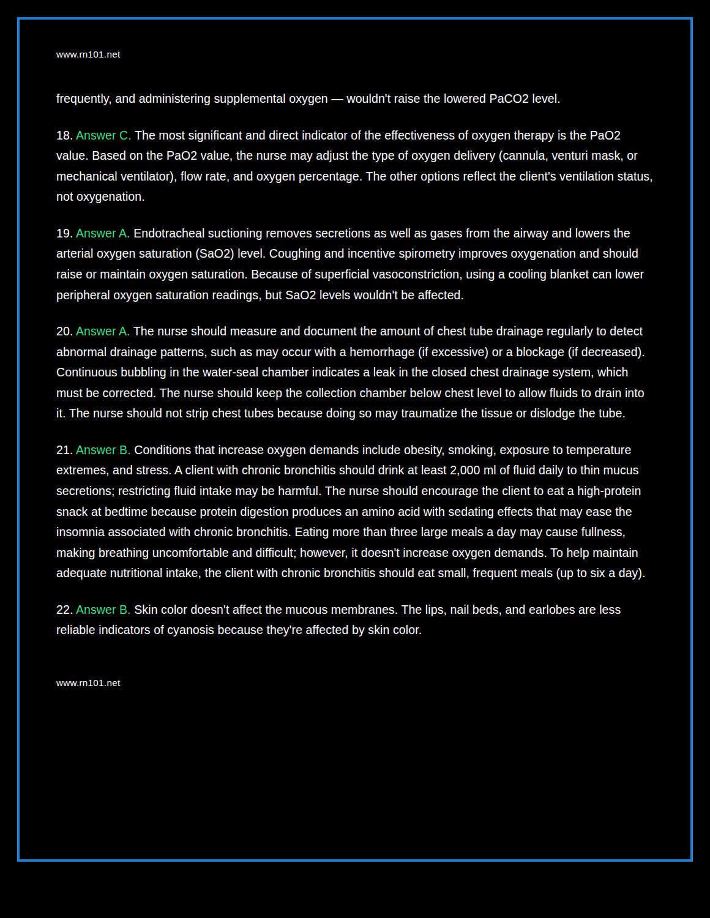www.rn101.net
frequently, and administering supplemental oxygen — wouldn't raise the lowered PaCO2 level.
18. Answer C. The most significant and direct indicator of the effectiveness of oxygen therapy is the PaO2 value. Based on the PaO2 value, the nurse may adjust the type of oxygen delivery (cannula, venturi mask, or mechanical ventilator), flow rate, and oxygen percentage. The other options reflect the client's ventilation status, not oxygenation.
19. Answer A. Endotracheal suctioning removes secretions as well as gases from the airway and lowers the arterial oxygen saturation (SaO2) level. Coughing and incentive spirometry improves oxygenation and should raise or maintain oxygen saturation. Because of superficial vasoconstriction, using a cooling blanket can lower peripheral oxygen saturation readings, but SaO2 levels wouldn't be affected.
20. Answer A. The nurse should measure and document the amount of chest tube drainage regularly to detect abnormal drainage patterns, such as may occur with a hemorrhage (if excessive) or a blockage (if decreased). Continuous bubbling in the water-seal chamber indicates a leak in the closed chest drainage system, which must be corrected. The nurse should keep the collection chamber below chest level to allow fluids to drain into it. The nurse should not strip chest tubes because doing so may traumatize the tissue or dislodge the tube.
21. Answer B. Conditions that increase oxygen demands include obesity, smoking, exposure to temperature extremes, and stress. A client with chronic bronchitis should drink at least 2,000 ml of fluid daily to thin mucus secretions; restricting fluid intake may be harmful. The nurse should encourage the client to eat a high-protein snack at bedtime because protein digestion produces an amino acid with sedating effects that may ease the insomnia associated with chronic bronchitis. Eating more than three large meals a day may cause fullness, making breathing uncomfortable and difficult; however, it doesn't increase oxygen demands. To help maintain adequate nutritional intake, the client with chronic bronchitis should eat small, frequent meals (up to six a day).
22. Answer B. Skin color doesn't affect the mucous membranes. The lips, nail beds, and earlobes are less reliable indicators of cyanosis because they're affected by skin color.
www.rn101.net